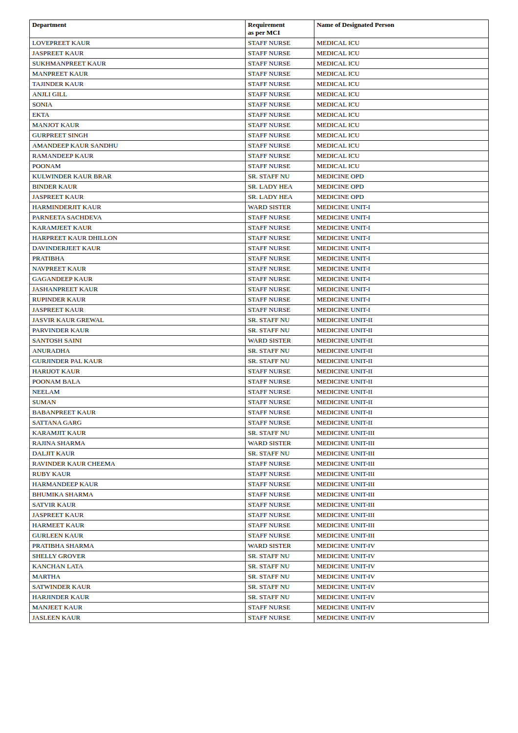| Department | Requirement as per MCI | Name of Designated Person |
| --- | --- | --- |
| LOVEPREET KAUR | STAFF NURSE | MEDICAL ICU |
| JASPREET KAUR | STAFF NURSE | MEDICAL ICU |
| SUKHMANPREET KAUR | STAFF NURSE | MEDICAL ICU |
| MANPREET KAUR | STAFF NURSE | MEDICAL ICU |
| TAJINDER KAUR | STAFF NURSE | MEDICAL ICU |
| ANJLI GILL | STAFF NURSE | MEDICAL ICU |
| SONIA | STAFF NURSE | MEDICAL ICU |
| EKTA | STAFF NURSE | MEDICAL ICU |
| MANJOT KAUR | STAFF NURSE | MEDICAL ICU |
| GURPREET SINGH | STAFF NURSE | MEDICAL ICU |
| AMANDEEP KAUR SANDHU | STAFF NURSE | MEDICAL ICU |
| RAMANDEEP KAUR | STAFF NURSE | MEDICAL ICU |
| POONAM | STAFF NURSE | MEDICAL ICU |
| KULWINDER KAUR BRAR | SR. STAFF NU | MEDICINE OPD |
| BINDER KAUR | SR. LADY HEA | MEDICINE OPD |
| JASPREET KAUR | SR. LADY HEA | MEDICINE OPD |
| HARMINDERJIT KAUR | WARD SISTER | MEDICINE UNIT-I |
| PARNEETA SACHDEVA | STAFF NURSE | MEDICINE UNIT-I |
| KARAMJEET KAUR | STAFF NURSE | MEDICINE UNIT-I |
| HARPREET KAUR DHILLON | STAFF NURSE | MEDICINE UNIT-I |
| DAVINDERJEET KAUR | STAFF NURSE | MEDICINE UNIT-I |
| PRATIBHA | STAFF NURSE | MEDICINE UNIT-I |
| NAVPREET KAUR | STAFF NURSE | MEDICINE UNIT-I |
| GAGANDEEP KAUR | STAFF NURSE | MEDICINE UNIT-I |
| JASHANPREET KAUR | STAFF NURSE | MEDICINE UNIT-I |
| RUPINDER KAUR | STAFF NURSE | MEDICINE UNIT-I |
| JASPREET KAUR | STAFF NURSE | MEDICINE UNIT-I |
| JASVIR KAUR GREWAL | SR. STAFF NU | MEDICINE UNIT-II |
| PARVINDER KAUR | SR. STAFF NU | MEDICINE UNIT-II |
| SANTOSH SAINI | WARD SISTER | MEDICINE UNIT-II |
| ANURADHA | SR. STAFF NU | MEDICINE UNIT-II |
| GURJINDER PAL KAUR | SR. STAFF NU | MEDICINE UNIT-II |
| HARIJOT KAUR | STAFF NURSE | MEDICINE UNIT-II |
| POONAM BALA | STAFF NURSE | MEDICINE UNIT-II |
| NEELAM | STAFF NURSE | MEDICINE UNIT-II |
| SUMAN | STAFF NURSE | MEDICINE UNIT-II |
| BABANPREET KAUR | STAFF NURSE | MEDICINE UNIT-II |
| SATTANA GARG | STAFF NURSE | MEDICINE UNIT-II |
| KARAMJIT KAUR | SR. STAFF NU | MEDICINE UNIT-III |
| RAJINA SHARMA | WARD SISTER | MEDICINE UNIT-III |
| DALJIT KAUR | SR. STAFF NU | MEDICINE UNIT-III |
| RAVINDER KAUR CHEEMA | STAFF NURSE | MEDICINE UNIT-III |
| RUBY KAUR | STAFF NURSE | MEDICINE UNIT-III |
| HARMANDEEP KAUR | STAFF NURSE | MEDICINE UNIT-III |
| BHUMIKA SHARMA | STAFF NURSE | MEDICINE UNIT-III |
| SATVIR KAUR | STAFF NURSE | MEDICINE UNIT-III |
| JASPREET KAUR | STAFF NURSE | MEDICINE UNIT-III |
| HARMEET KAUR | STAFF NURSE | MEDICINE UNIT-III |
| GURLEEN KAUR | STAFF NURSE | MEDICINE UNIT-III |
| PRATIBHA SHARMA | WARD SISTER | MEDICINE UNIT-IV |
| SHELLY GROVER | SR. STAFF NU | MEDICINE UNIT-IV |
| KANCHAN LATA | SR. STAFF NU | MEDICINE UNIT-IV |
| MARTHA | SR. STAFF NU | MEDICINE UNIT-IV |
| SATWINDER KAUR | SR. STAFF NU | MEDICINE UNIT-IV |
| HARJINDER KAUR | SR. STAFF NU | MEDICINE UNIT-IV |
| MANJEET KAUR | STAFF NURSE | MEDICINE UNIT-IV |
| JASLEEN KAUR | STAFF NURSE | MEDICINE UNIT-IV |